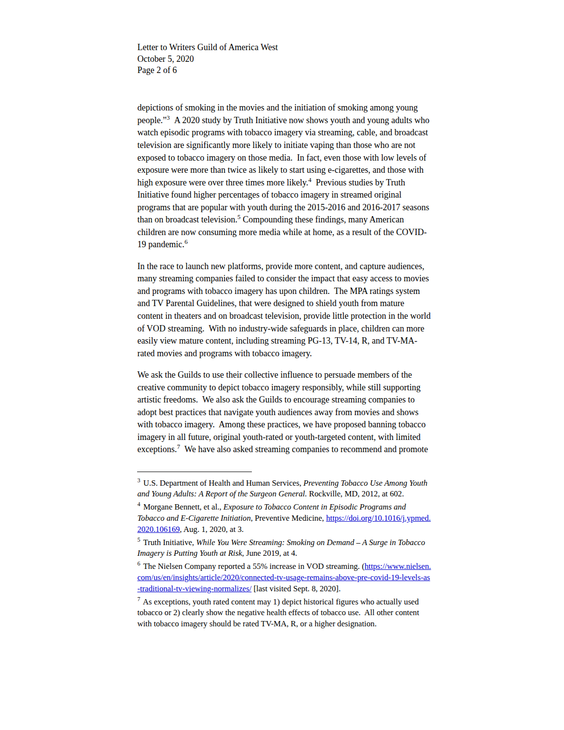Letter to Writers Guild of America West
October 5, 2020
Page 2 of 6
depictions of smoking in the movies and the initiation of smoking among young people.”3 A 2020 study by Truth Initiative now shows youth and young adults who watch episodic programs with tobacco imagery via streaming, cable, and broadcast television are significantly more likely to initiate vaping than those who are not exposed to tobacco imagery on those media. In fact, even those with low levels of exposure were more than twice as likely to start using e-cigarettes, and those with high exposure were over three times more likely.4 Previous studies by Truth Initiative found higher percentages of tobacco imagery in streamed original programs that are popular with youth during the 2015-2016 and 2016-2017 seasons than on broadcast television.5 Compounding these findings, many American children are now consuming more media while at home, as a result of the COVID-19 pandemic.6
In the race to launch new platforms, provide more content, and capture audiences, many streaming companies failed to consider the impact that easy access to movies and programs with tobacco imagery has upon children. The MPA ratings system and TV Parental Guidelines, that were designed to shield youth from mature content in theaters and on broadcast television, provide little protection in the world of VOD streaming. With no industry-wide safeguards in place, children can more easily view mature content, including streaming PG-13, TV-14, R, and TV-MA-rated movies and programs with tobacco imagery.
We ask the Guilds to use their collective influence to persuade members of the creative community to depict tobacco imagery responsibly, while still supporting artistic freedoms. We also ask the Guilds to encourage streaming companies to adopt best practices that navigate youth audiences away from movies and shows with tobacco imagery. Among these practices, we have proposed banning tobacco imagery in all future, original youth-rated or youth-targeted content, with limited exceptions.7 We have also asked streaming companies to recommend and promote
3 U.S. Department of Health and Human Services, Preventing Tobacco Use Among Youth and Young Adults: A Report of the Surgeon General. Rockville, MD, 2012, at 602.
4 Morgane Bennett, et al., Exposure to Tobacco Content in Episodic Programs and Tobacco and E-Cigarette Initiation, Preventive Medicine, https://doi.org/10.1016/j.ypmed.2020.106169, Aug. 1, 2020, at 3.
5 Truth Initiative, While You Were Streaming: Smoking on Demand – A Surge in Tobacco Imagery is Putting Youth at Risk, June 2019, at 4.
6 The Nielsen Company reported a 55% increase in VOD streaming. (https://www.nielsen.com/us/en/insights/article/2020/connected-tv-usage-remains-above-pre-covid-19-levels-as-traditional-tv-viewing-normalizes/ [last visited Sept. 8, 2020].
7 As exceptions, youth rated content may 1) depict historical figures who actually used tobacco or 2) clearly show the negative health effects of tobacco use. All other content with tobacco imagery should be rated TV-MA, R, or a higher designation.